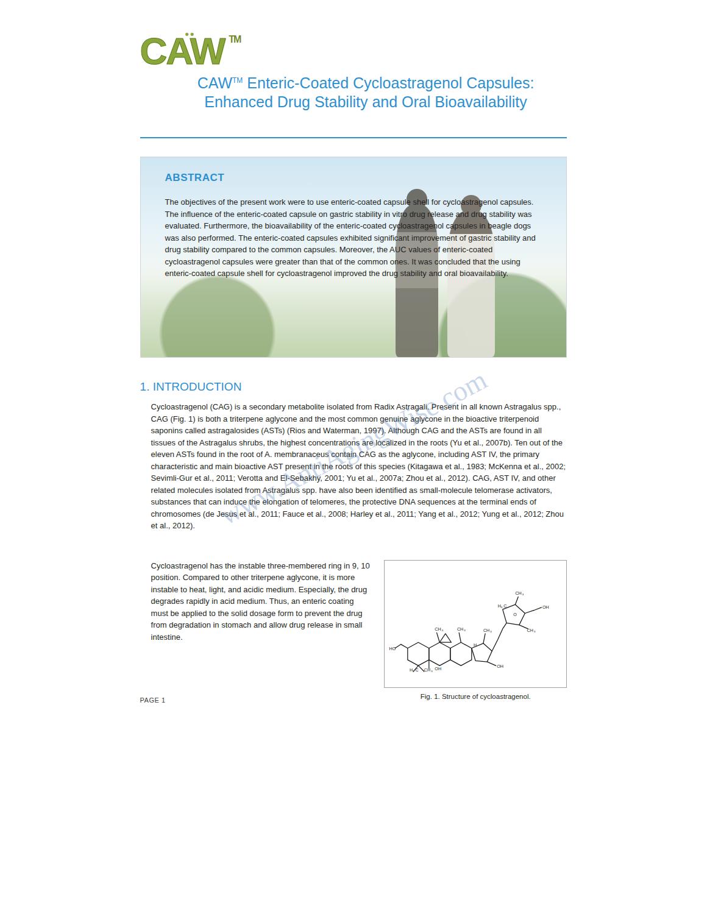CAW••TM
CAWTM Enteric-Coated Cycloastragenol Capsules: Enhanced Drug Stability and Oral Bioavailability
ABSTRACT
The objectives of the present work were to use enteric-coated capsule shell for cycloastragenol capsules. The influence of the enteric-coated capsule on gastric stability in vitro drug release and drug stability was evaluated. Furthermore, the bioavailability of the enteric-coated cycloastragenol capsules in beagle dogs was also performed. The enteric-coated capsules exhibited significant improvement of gastric stability and drug stability compared to the common capsules. Moreover, the AUC values of enteric-coated cycloastragenol capsules were greater than that of the common ones. It was concluded that the using enteric-coated capsule shell for cycloastragenol improved the drug stability and oral bioavailability.
1. INTRODUCTION
Cycloastragenol (CAG) is a secondary metabolite isolated from Radix Astragali. Present in all known Astragalus spp., CAG (Fig. 1) is both a triterpene aglycone and the most common genuine aglycone in the bioactive triterpenoid saponins called astragalosides (ASTs) (Rios and Waterman, 1997). Although CAG and the ASTs are found in all tissues of the Astragalus shrubs, the highest concentrations are localized in the roots (Yu et al., 2007b). Ten out of the eleven ASTs found in the root of A. membranaceus contain CAG as the aglycone, including AST IV, the primary characteristic and main bioactive AST present in the roots of this species (Kitagawa et al., 1983; McKenna et al., 2002; Sevimli-Gur et al., 2011; Verotta and El-Sebakhy, 2001; Yu et al., 2007a; Zhou et al., 2012). CAG, AST IV, and other related molecules isolated from Astragalus spp. have also been identified as small-molecule telomerase activators, substances that can induce the elongation of telomeres, the protective DNA sequences at the terminal ends of chromosomes (de Jesus et al., 2011; Fauce et al., 2008; Harley et al., 2011; Yang et al., 2012; Yung et al., 2012; Zhou et al., 2012).
Cycloastragenol has the instable three-membered ring in 9, 10 position. Compared to other triterpene aglycone, it is more instable to heat, light, and acidic medium. Especially, the drug degrades rapidly in acid medium. Thus, an enteric coating must be applied to the solid dosage form to prevent the drug from degradation in stomach and allow drug release in small intestine.
HO H ₃ C CH ₃ OH CH ₃ CH ₃ CH ₃ OH CH ₃ OH CH ₃ H ₃ C O H
Fig. 1. Structure of cycloastragenol.
www.AntiAgingWise.com
PAGE 1